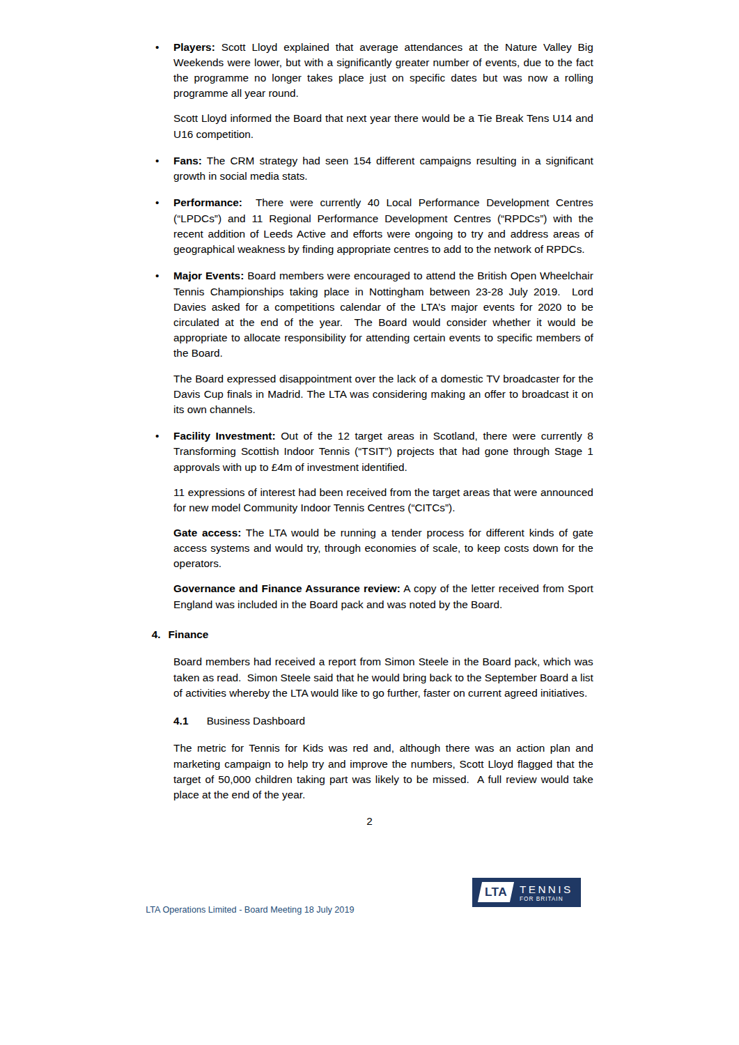Players: Scott Lloyd explained that average attendances at the Nature Valley Big Weekends were lower, but with a significantly greater number of events, due to the fact the programme no longer takes place just on specific dates but was now a rolling programme all year round.
Scott Lloyd informed the Board that next year there would be a Tie Break Tens U14 and U16 competition.
Fans: The CRM strategy had seen 154 different campaigns resulting in a significant growth in social media stats.
Performance: There were currently 40 Local Performance Development Centres (“LPDCs”) and 11 Regional Performance Development Centres (“RPDCs”) with the recent addition of Leeds Active and efforts were ongoing to try and address areas of geographical weakness by finding appropriate centres to add to the network of RPDCs.
Major Events: Board members were encouraged to attend the British Open Wheelchair Tennis Championships taking place in Nottingham between 23-28 July 2019. Lord Davies asked for a competitions calendar of the LTA’s major events for 2020 to be circulated at the end of the year. The Board would consider whether it would be appropriate to allocate responsibility for attending certain events to specific members of the Board.
The Board expressed disappointment over the lack of a domestic TV broadcaster for the Davis Cup finals in Madrid. The LTA was considering making an offer to broadcast it on its own channels.
Facility Investment: Out of the 12 target areas in Scotland, there were currently 8 Transforming Scottish Indoor Tennis (“TSIT”) projects that had gone through Stage 1 approvals with up to £4m of investment identified.
11 expressions of interest had been received from the target areas that were announced for new model Community Indoor Tennis Centres (“CITCs”).
Gate access: The LTA would be running a tender process for different kinds of gate access systems and would try, through economies of scale, to keep costs down for the operators.
Governance and Finance Assurance review: A copy of the letter received from Sport England was included in the Board pack and was noted by the Board.
4. Finance
Board members had received a report from Simon Steele in the Board pack, which was taken as read. Simon Steele said that he would bring back to the September Board a list of activities whereby the LTA would like to go further, faster on current agreed initiatives.
4.1 Business Dashboard
The metric for Tennis for Kids was red and, although there was an action plan and marketing campaign to help try and improve the numbers, Scott Lloyd flagged that the target of 50,000 children taking part was likely to be missed. A full review would take place at the end of the year.
2
LTA Operations Limited - Board Meeting 18 July 2019
LTA TENNIS FOR BRITAIN